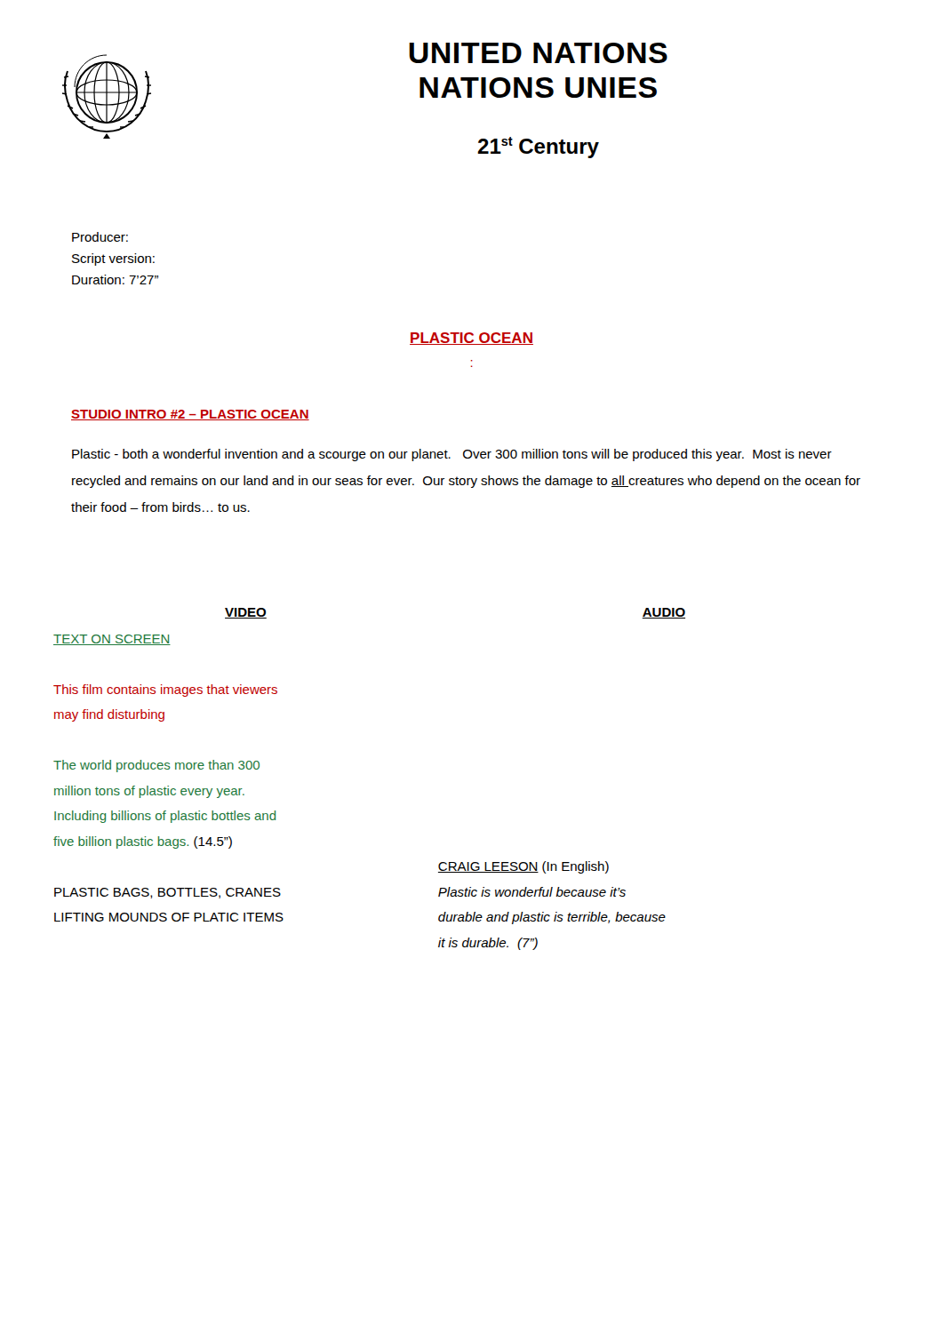UNITED NATIONS
NATIONS UNIES
21st Century
Producer:
Script version:
Duration: 7’27”
PLASTIC OCEAN :
STUDIO INTRO #2 – PLASTIC OCEAN
Plastic - both a wonderful invention and a scourge on our planet. Over 300 million tons will be produced this year. Most is never recycled and remains on our land and in our seas for ever. Our story shows the damage to all creatures who depend on the ocean for their food – from birds… to us.
| VIDEO | AUDIO |
| --- | --- |
| TEXT ON SCREEN This film contains images that viewers may find disturbing The world produces more than 300 million tons of plastic every year. Including billions of plastic bottles and five billion plastic bags. (14.5”) PLASTIC BAGS, BOTTLES, CRANES LIFTING MOUNDS OF PLATIC ITEMS | CRAIG LEESON (In English) Plastic is wonderful because it’s durable and plastic is terrible, because it is durable. (7”) |